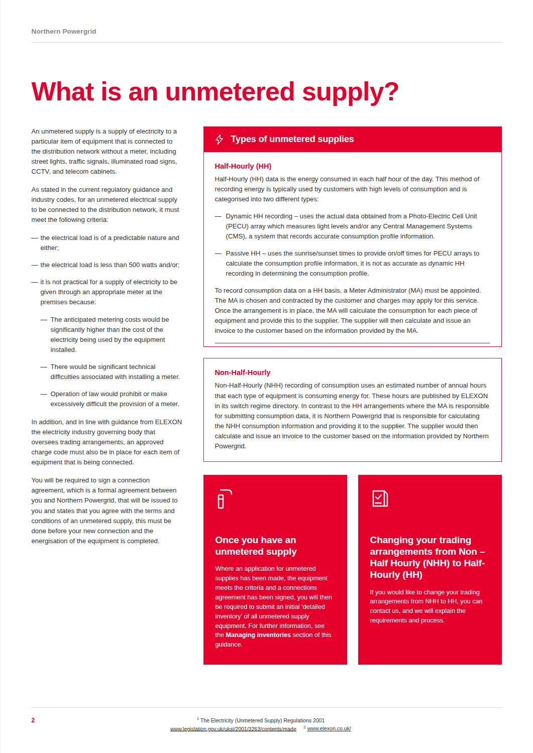Northern Powergrid
What is an unmetered supply?
An unmetered supply is a supply of electricity to a particular item of equipment that is connected to the distribution network without a meter, including street lights, traffic signals, illuminated road signs, CCTV, and telecom cabinets.
As stated in the current regulatory guidance and industry codes, for an unmetered electrical supply to be connected to the distribution network, it must meet the following criteria:
the electrical load is of a predictable nature and either;
the electrical load is less than 500 watts and/or;
it is not practical for a supply of electricity to be given through an appropriate meter at the premises because:
The anticipated metering costs would be significantly higher than the cost of the electricity being used by the equipment installed.
There would be significant technical difficulties associated with installing a meter.
Operation of law would prohibit or make excessively difficult the provision of a meter.
In addition, and in line with guidance from ELEXON the electricity industry governing body that oversees trading arrangements, an approved charge code must also be in place for each item of equipment that is being connected.
You will be required to sign a connection agreement, which is a formal agreement between you and Northern Powergrid, that will be issued to you and states that you agree with the terms and conditions of an unmetered supply, this must be done before your new connection and the energisation of the equipment is completed.
Types of unmetered supplies
Half-Hourly (HH)
Half-Hourly (HH) data is the energy consumed in each half hour of the day. This method of recording energy is typically used by customers with high levels of consumption and is categorised into two different types:
Dynamic HH recording – uses the actual data obtained from a Photo-Electric Cell Unit (PECU) array which measures light levels and/or any Central Management Systems (CMS), a system that records accurate consumption profile information.
Passive HH – uses the sunrise/sunset times to provide on/off times for PECU arrays to calculate the consumption profile information, it is not as accurate as dynamic HH recording in determining the consumption profile.
To record consumption data on a HH basis, a Meter Administrator (MA) must be appointed. The MA is chosen and contracted by the customer and charges may apply for this service. Once the arrangement is in place, the MA will calculate the consumption for each piece of equipment and provide this to the supplier. The supplier will then calculate and issue an invoice to the customer based on the information provided by the MA.
Non-Half-Hourly
Non-Half-Hourly (NHH) recording of consumption uses an estimated number of annual hours that each type of equipment is consuming energy for. These hours are published by ELEXON in its switch regime directory. In contrast to the HH arrangements where the MA is responsible for submitting consumption data, it is Northern Powergrid that is responsible for calculating the NHH consumption information and providing it to the supplier. The supplier would then calculate and issue an invoice to the customer based on the information provided by Northern Powergrid.
Once you have an unmetered supply
Where an application for unmetered supplies has been made, the equipment meets the criteria and a connections agreement has been signed, you will then be required to submit an initial ‘detailed inventory’ of all unmetered supply equipment. For further information, see the Managing inventories section of this guidance.
Changing your trading arrangements from Non – Half Hourly (NHH) to Half-Hourly (HH)
If you would like to change your trading arrangements from NHH to HH, you can contact us, and we will explain the requirements and process.
2
1 The Electricity (Unmetered Supply) Regulations 2001 www.legislation.gov.uk/uksi/2001/3263/contents/made 2 www.elexon.co.uk/